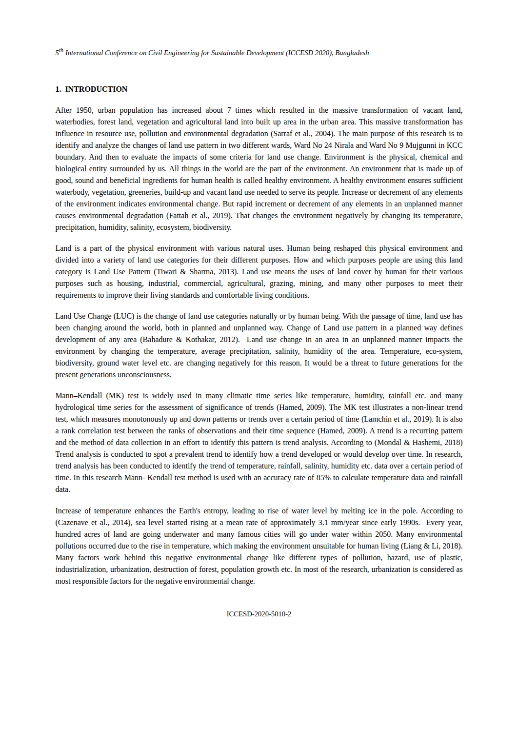5th International Conference on Civil Engineering for Sustainable Development (ICCESD 2020), Bangladesh
1. INTRODUCTION
After 1950, urban population has increased about 7 times which resulted in the massive transformation of vacant land, waterbodies, forest land, vegetation and agricultural land into built up area in the urban area. This massive transformation has influence in resource use, pollution and environmental degradation (Sarraf et al., 2004). The main purpose of this research is to identify and analyze the changes of land use pattern in two different wards, Ward No 24 Nirala and Ward No 9 Mujgunni in KCC boundary. And then to evaluate the impacts of some criteria for land use change. Environment is the physical, chemical and biological entity surrounded by us. All things in the world are the part of the environment. An environment that is made up of good, sound and beneficial ingredients for human health is called healthy environment. A healthy environment ensures sufficient waterbody, vegetation, greeneries, build-up and vacant land use needed to serve its people. Increase or decrement of any elements of the environment indicates environmental change. But rapid increment or decrement of any elements in an unplanned manner causes environmental degradation (Fattah et al., 2019). That changes the environment negatively by changing its temperature, precipitation, humidity, salinity, ecosystem, biodiversity.
Land is a part of the physical environment with various natural uses. Human being reshaped this physical environment and divided into a variety of land use categories for their different purposes. How and which purposes people are using this land category is Land Use Pattern (Tiwari & Sharma, 2013). Land use means the uses of land cover by human for their various purposes such as housing, industrial, commercial, agricultural, grazing, mining, and many other purposes to meet their requirements to improve their living standards and comfortable living conditions.
Land Use Change (LUC) is the change of land use categories naturally or by human being. With the passage of time, land use has been changing around the world, both in planned and unplanned way. Change of Land use pattern in a planned way defines development of any area (Bahadure & Kothakar, 2012). Land use change in an area in an unplanned manner impacts the environment by changing the temperature, average precipitation, salinity, humidity of the area. Temperature, eco-system, biodiversity, ground water level etc. are changing negatively for this reason. It would be a threat to future generations for the present generations unconsciousness.
Mann–Kendall (MK) test is widely used in many climatic time series like temperature, humidity, rainfall etc. and many hydrological time series for the assessment of significance of trends (Hamed, 2009). The MK test illustrates a non-linear trend test, which measures monotonously up and down patterns or trends over a certain period of time (Lamchin et al., 2019). It is also a rank correlation test between the ranks of observations and their time sequence (Hamed, 2009). A trend is a recurring pattern and the method of data collection in an effort to identify this pattern is trend analysis. According to (Mondal & Hashemi, 2018) Trend analysis is conducted to spot a prevalent trend to identify how a trend developed or would develop over time. In research, trend analysis has been conducted to identify the trend of temperature, rainfall, salinity, humidity etc. data over a certain period of time. In this research Mann- Kendall test method is used with an accuracy rate of 85% to calculate temperature data and rainfall data.
Increase of temperature enhances the Earth's entropy, leading to rise of water level by melting ice in the pole. According to (Cazenave et al., 2014), sea level started rising at a mean rate of approximately 3.1 mm/year since early 1990s. Every year, hundred acres of land are going underwater and many famous cities will go under water within 2050. Many environmental pollutions occurred due to the rise in temperature, which making the environment unsuitable for human living (Liang & Li, 2018). Many factors work behind this negative environmental change like different types of pollution, hazard, use of plastic, industrialization, urbanization, destruction of forest, population growth etc. In most of the research, urbanization is considered as most responsible factors for the negative environmental change.
ICCESD-2020-5010-2